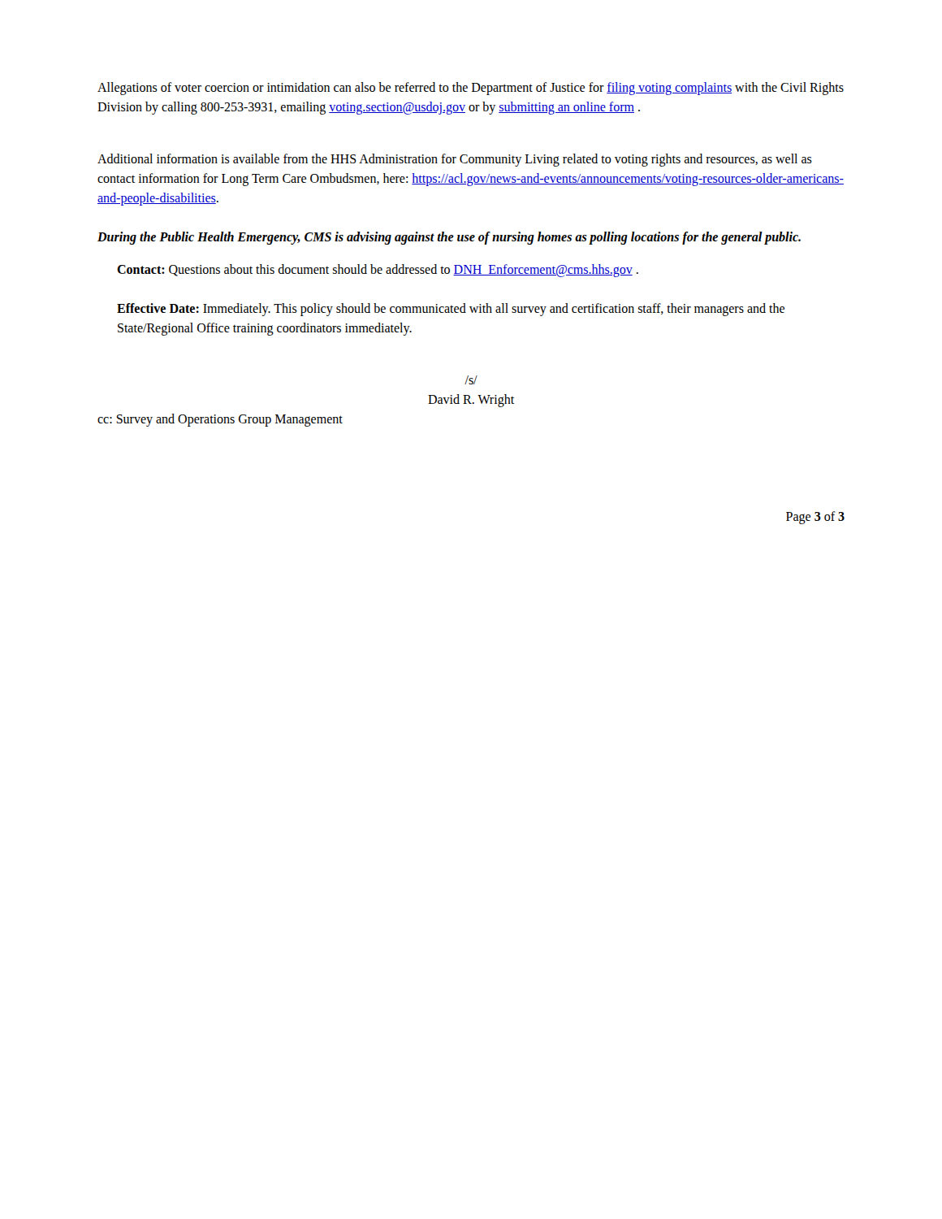Allegations of voter coercion or intimidation can also be referred to the Department of Justice for filing voting complaints with the Civil Rights Division by calling 800-253-3931, emailing voting.section@usdoj.gov or by submitting an online form .
Additional information is available from the HHS Administration for Community Living related to voting rights and resources, as well as contact information for Long Term Care Ombudsmen, here: https://acl.gov/news-and-events/announcements/voting-resources-older-americans-and-people-disabilities.
During the Public Health Emergency, CMS is advising against the use of nursing homes as polling locations for the general public.
Contact: Questions about this document should be addressed to DNH_Enforcement@cms.hhs.gov .
Effective Date: Immediately. This policy should be communicated with all survey and certification staff, their managers and the State/Regional Office training coordinators immediately.
/s/
David R. Wright
cc: Survey and Operations Group Management
Page 3 of 3